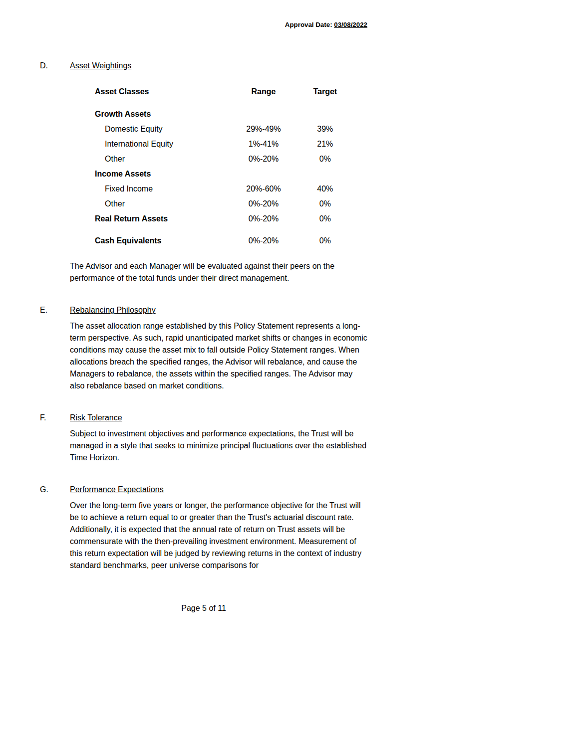Approval Date: 03/08/2022
D.
Asset Weightings
| Asset Classes | Range | Target |
| --- | --- | --- |
| Growth Assets | | |
| Domestic Equity | 29%-49% | 39% |
| International Equity | 1%-41% | 21% |
| Other | 0%-20% | 0% |
| Income Assets | | |
| Fixed Income | 20%-60% | 40% |
| Other | 0%-20% | 0% |
| Real Return Assets | 0%-20% | 0% |
| Cash Equivalents | 0%-20% | 0% |
The Advisor and each Manager will be evaluated against their peers on the performance of the total funds under their direct management.
E.
Rebalancing Philosophy
The asset allocation range established by this Policy Statement represents a long-term perspective. As such, rapid unanticipated market shifts or changes in economic conditions may cause the asset mix to fall outside Policy Statement ranges. When allocations breach the specified ranges, the Advisor will rebalance, and cause the Managers to rebalance, the assets within the specified ranges. The Advisor may also rebalance based on market conditions.
F.
Risk Tolerance
Subject to investment objectives and performance expectations, the Trust will be managed in a style that seeks to minimize principal fluctuations over the established Time Horizon.
G.
Performance Expectations
Over the long-term five years or longer, the performance objective for the Trust will be to achieve a return equal to or greater than the Trust's actuarial discount rate. Additionally, it is expected that the annual rate of return on Trust assets will be commensurate with the then-prevailing investment environment. Measurement of this return expectation will be judged by reviewing returns in the context of industry standard benchmarks, peer universe comparisons for
Page 5 of 11